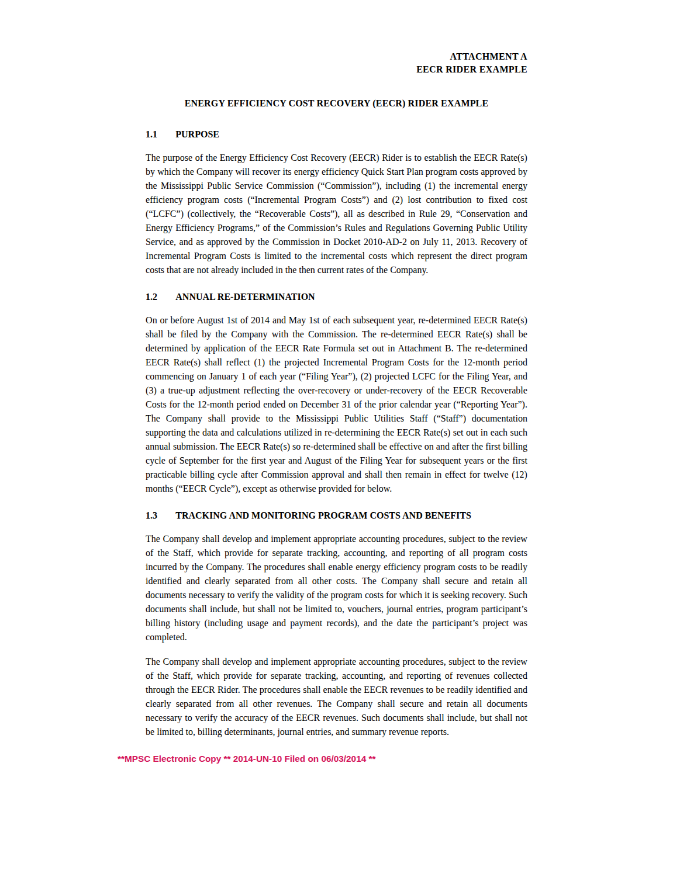ATTACHMENT A
EECR RIDER EXAMPLE
ENERGY EFFICIENCY COST RECOVERY (EECR) RIDER EXAMPLE
1.1 PURPOSE
The purpose of the Energy Efficiency Cost Recovery (EECR) Rider is to establish the EECR Rate(s) by which the Company will recover its energy efficiency Quick Start Plan program costs approved by the Mississippi Public Service Commission (“Commission”), including (1) the incremental energy efficiency program costs (“Incremental Program Costs”) and (2) lost contribution to fixed cost (“LCFC”) (collectively, the “Recoverable Costs”), all as described in Rule 29, “Conservation and Energy Efficiency Programs,” of the Commission’s Rules and Regulations Governing Public Utility Service, and as approved by the Commission in Docket 2010-AD-2 on July 11, 2013. Recovery of Incremental Program Costs is limited to the incremental costs which represent the direct program costs that are not already included in the then current rates of the Company.
1.2 ANNUAL RE-DETERMINATION
On or before August 1st of 2014 and May 1st of each subsequent year, re-determined EECR Rate(s) shall be filed by the Company with the Commission. The re-determined EECR Rate(s) shall be determined by application of the EECR Rate Formula set out in Attachment B. The re-determined EECR Rate(s) shall reflect (1) the projected Incremental Program Costs for the 12-month period commencing on January 1 of each year (“Filing Year”), (2) projected LCFC for the Filing Year, and (3) a true-up adjustment reflecting the over-recovery or under-recovery of the EECR Recoverable Costs for the 12-month period ended on December 31 of the prior calendar year (“Reporting Year”). The Company shall provide to the Mississippi Public Utilities Staff (“Staff”) documentation supporting the data and calculations utilized in re-determining the EECR Rate(s) set out in each such annual submission. The EECR Rate(s) so re-determined shall be effective on and after the first billing cycle of September for the first year and August of the Filing Year for subsequent years or the first practicable billing cycle after Commission approval and shall then remain in effect for twelve (12) months (“EECR Cycle”), except as otherwise provided for below.
1.3 TRACKING AND MONITORING PROGRAM COSTS AND BENEFITS
The Company shall develop and implement appropriate accounting procedures, subject to the review of the Staff, which provide for separate tracking, accounting, and reporting of all program costs incurred by the Company. The procedures shall enable energy efficiency program costs to be readily identified and clearly separated from all other costs. The Company shall secure and retain all documents necessary to verify the validity of the program costs for which it is seeking recovery. Such documents shall include, but shall not be limited to, vouchers, journal entries, program participant’s billing history (including usage and payment records), and the date the participant’s project was completed.
The Company shall develop and implement appropriate accounting procedures, subject to the review of the Staff, which provide for separate tracking, accounting, and reporting of revenues collected through the EECR Rider. The procedures shall enable the EECR revenues to be readily identified and clearly separated from all other revenues. The Company shall secure and retain all documents necessary to verify the accuracy of the EECR revenues. Such documents shall include, but shall not be limited to, billing determinants, journal entries, and summary revenue reports.
**MPSC Electronic Copy ** 2014-UN-10 Filed on 06/03/2014 **